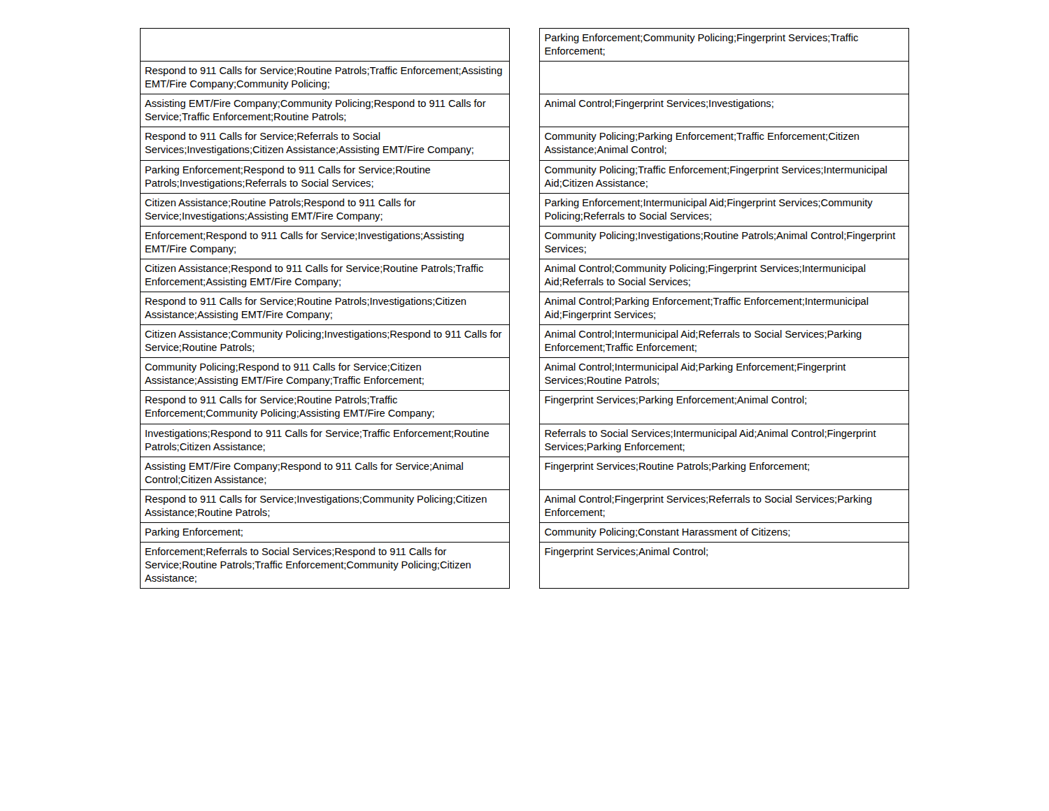| | | Parking Enforcement;Community Policing;Fingerprint Services;Traffic Enforcement; |
| Respond to 911 Calls for Service;Routine Patrols;Traffic Enforcement;Assisting EMT/Fire Company;Community Policing; | | |
| Assisting EMT/Fire Company;Community Policing;Respond to 911 Calls for Service;Traffic Enforcement;Routine Patrols; | | Animal Control;Fingerprint Services;Investigations; |
| Respond to 911 Calls for Service;Referrals to Social Services;Investigations;Citizen Assistance;Assisting EMT/Fire Company; | | Community Policing;Parking Enforcement;Traffic Enforcement;Citizen Assistance;Animal Control; |
| Parking Enforcement;Respond to 911 Calls for Service;Routine Patrols;Investigations;Referrals to Social Services; | | Community Policing;Traffic Enforcement;Fingerprint Services;Intermunicipal Aid;Citizen Assistance; |
| Citizen Assistance;Routine Patrols;Respond to 911 Calls for Service;Investigations;Assisting EMT/Fire Company; | | Parking Enforcement;Intermunicipal Aid;Fingerprint Services;Community Policing;Referrals to Social Services; |
| Enforcement;Respond to 911 Calls for Service;Investigations;Assisting EMT/Fire Company; | | Community Policing;Investigations;Routine Patrols;Animal Control;Fingerprint Services; |
| Citizen Assistance;Respond to 911 Calls for Service;Routine Patrols;Traffic Enforcement;Assisting EMT/Fire Company; | | Animal Control;Community Policing;Fingerprint Services;Intermunicipal Aid;Referrals to Social Services; |
| Respond to 911 Calls for Service;Routine Patrols;Investigations;Citizen Assistance;Assisting EMT/Fire Company; | | Animal Control;Parking Enforcement;Traffic Enforcement;Intermunicipal Aid;Fingerprint Services; |
| Citizen Assistance;Community Policing;Investigations;Respond to 911 Calls for Service;Routine Patrols; | | Animal Control;Intermunicipal Aid;Referrals to Social Services;Parking Enforcement;Traffic Enforcement; |
| Community Policing;Respond to 911 Calls for Service;Citizen Assistance;Assisting EMT/Fire Company;Traffic Enforcement; | | Animal Control;Intermunicipal Aid;Parking Enforcement;Fingerprint Services;Routine Patrols; |
| Respond to 911 Calls for Service;Routine Patrols;Traffic Enforcement;Community Policing;Assisting EMT/Fire Company; | | Fingerprint Services;Parking Enforcement;Animal Control; |
| Investigations;Respond to 911 Calls for Service;Traffic Enforcement;Routine Patrols;Citizen Assistance; | | Referrals to Social Services;Intermunicipal Aid;Animal Control;Fingerprint Services;Parking Enforcement; |
| Assisting EMT/Fire Company;Respond to 911 Calls for Service;Animal Control;Citizen Assistance; | | Fingerprint Services;Routine Patrols;Parking Enforcement; |
| Respond to 911 Calls for Service;Investigations;Community Policing;Citizen Assistance;Routine Patrols; | | Animal Control;Fingerprint Services;Referrals to Social Services;Parking Enforcement; |
| Parking Enforcement; | | Community Policing;Constant Harassment of Citizens; |
| Enforcement;Referrals to Social Services;Respond to 911 Calls for Service;Routine Patrols;Traffic Enforcement;Community Policing;Citizen Assistance; | | Fingerprint Services;Animal Control; |